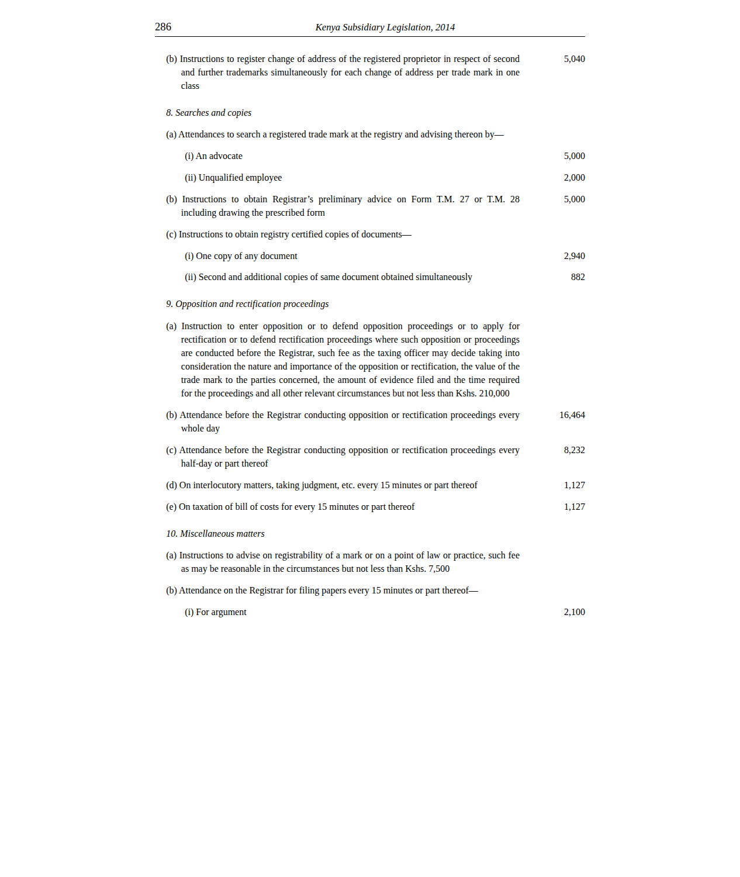286 Kenya Subsidiary Legislation, 2014
(b) Instructions to register change of address of the registered proprietor in respect of second and further trademarks simultaneously for each change of address per trade mark in one class
5,040
8. Searches and copies
(a) Attendances to search a registered trade mark at the registry and advising thereon by—
(i) An advocate
5,000
(ii) Unqualified employee
2,000
(b) Instructions to obtain Registrar’s preliminary advice on Form T.M. 27 or T.M. 28 including drawing the prescribed form
5,000
(c) Instructions to obtain registry certified copies of documents—
(i) One copy of any document
2,940
(ii) Second and additional copies of same document obtained simultaneously
882
9. Opposition and rectification proceedings
(a) Instruction to enter opposition or to defend opposition proceedings or to apply for rectification or to defend rectification proceedings where such opposition or proceedings are conducted before the Registrar, such fee as the taxing officer may decide taking into consideration the nature and importance of the opposition or rectification, the value of the trade mark to the parties concerned, the amount of evidence filed and the time required for the proceedings and all other relevant circumstances but not less than Kshs. 210,000
(b) Attendance before the Registrar conducting opposition or rectification proceedings every whole day
16,464
(c) Attendance before the Registrar conducting opposition or rectification proceedings every half-day or part thereof
8,232
(d) On interlocutory matters, taking judgment, etc. every 15 minutes or part thereof
1,127
(e) On taxation of bill of costs for every 15 minutes or part thereof
1,127
10. Miscellaneous matters
(a) Instructions to advise on registrability of a mark or on a point of law or practice, such fee as may be reasonable in the circumstances but not less than Kshs. 7,500
(b) Attendance on the Registrar for filing papers every 15 minutes or part thereof—
(i) For argument
2,100